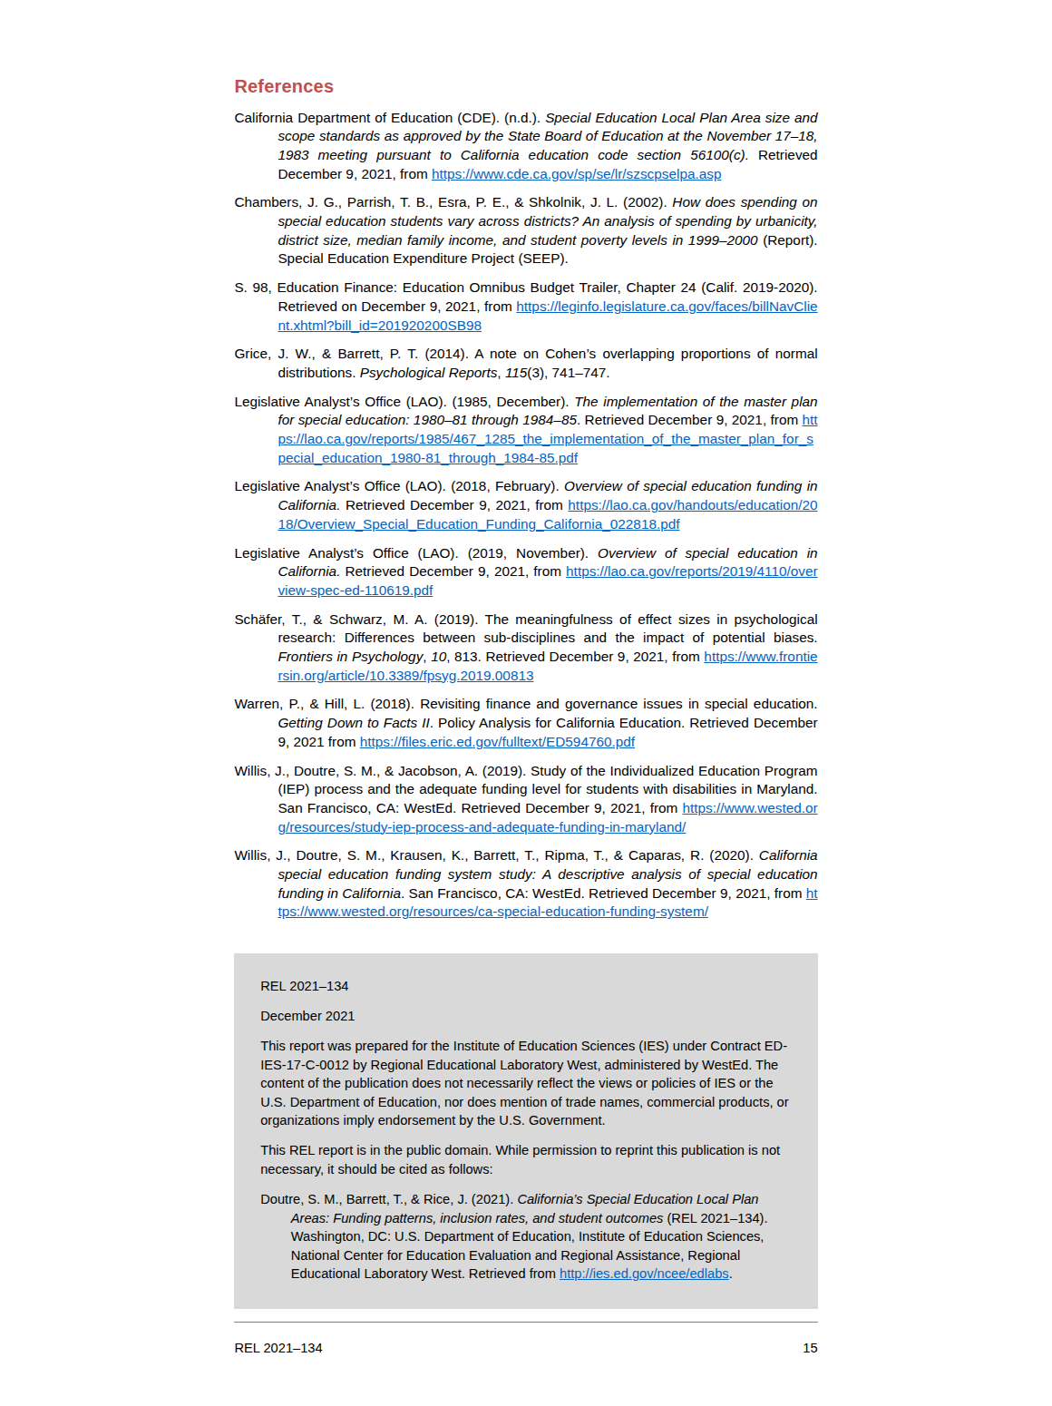References
California Department of Education (CDE). (n.d.). Special Education Local Plan Area size and scope standards as approved by the State Board of Education at the November 17–18, 1983 meeting pursuant to California education code section 56100(c). Retrieved December 9, 2021, from https://www.cde.ca.gov/sp/se/lr/szscpselpa.asp
Chambers, J. G., Parrish, T. B., Esra, P. E., & Shkolnik, J. L. (2002). How does spending on special education students vary across districts? An analysis of spending by urbanicity, district size, median family income, and student poverty levels in 1999–2000 (Report). Special Education Expenditure Project (SEEP).
S. 98, Education Finance: Education Omnibus Budget Trailer, Chapter 24 (Calif. 2019-2020). Retrieved on December 9, 2021, from https://leginfo.legislature.ca.gov/faces/billNavClient.xhtml?bill_id=201920200SB98
Grice, J. W., & Barrett, P. T. (2014). A note on Cohen’s overlapping proportions of normal distributions. Psychological Reports, 115(3), 741–747.
Legislative Analyst’s Office (LAO). (1985, December). The implementation of the master plan for special education: 1980–81 through 1984–85. Retrieved December 9, 2021, from https://lao.ca.gov/reports/1985/467_1285_the_implementation_of_the_master_plan_for_special_education_1980-81_through_1984-85.pdf
Legislative Analyst’s Office (LAO). (2018, February). Overview of special education funding in California. Retrieved December 9, 2021, from https://lao.ca.gov/handouts/education/2018/Overview_Special_Education_Funding_California_022818.pdf
Legislative Analyst’s Office (LAO). (2019, November). Overview of special education in California. Retrieved December 9, 2021, from https://lao.ca.gov/reports/2019/4110/overview-spec-ed-110619.pdf
Schäfer, T., & Schwarz, M. A. (2019). The meaningfulness of effect sizes in psychological research: Differences between sub-disciplines and the impact of potential biases. Frontiers in Psychology, 10, 813. Retrieved December 9, 2021, from https://www.frontiersin.org/article/10.3389/fpsyg.2019.00813
Warren, P., & Hill, L. (2018). Revisiting finance and governance issues in special education. Getting Down to Facts II. Policy Analysis for California Education. Retrieved December 9, 2021 from https://files.eric.ed.gov/fulltext/ED594760.pdf
Willis, J., Doutre, S. M., & Jacobson, A. (2019). Study of the Individualized Education Program (IEP) process and the adequate funding level for students with disabilities in Maryland. San Francisco, CA: WestEd. Retrieved December 9, 2021, from https://www.wested.org/resources/study-iep-process-and-adequate-funding-in-maryland/
Willis, J., Doutre, S. M., Krausen, K., Barrett, T., Ripma, T., & Caparas, R. (2020). California special education funding system study: A descriptive analysis of special education funding in California. San Francisco, CA: WestEd. Retrieved December 9, 2021, from https://www.wested.org/resources/ca-special-education-funding-system/
REL 2021–134
December 2021
This report was prepared for the Institute of Education Sciences (IES) under Contract ED-IES-17-C-0012 by Regional Educational Laboratory West, administered by WestEd. The content of the publication does not necessarily reflect the views or policies of IES or the U.S. Department of Education, nor does mention of trade names, commercial products, or organizations imply endorsement by the U.S. Government.
This REL report is in the public domain. While permission to reprint this publication is not necessary, it should be cited as follows:
Doutre, S. M., Barrett, T., & Rice, J. (2021). California’s Special Education Local Plan Areas: Funding patterns, inclusion rates, and student outcomes (REL 2021–134). Washington, DC: U.S. Department of Education, Institute of Education Sciences, National Center for Education Evaluation and Regional Assistance, Regional Educational Laboratory West. Retrieved from http://ies.ed.gov/ncee/edlabs.
REL 2021–134
15